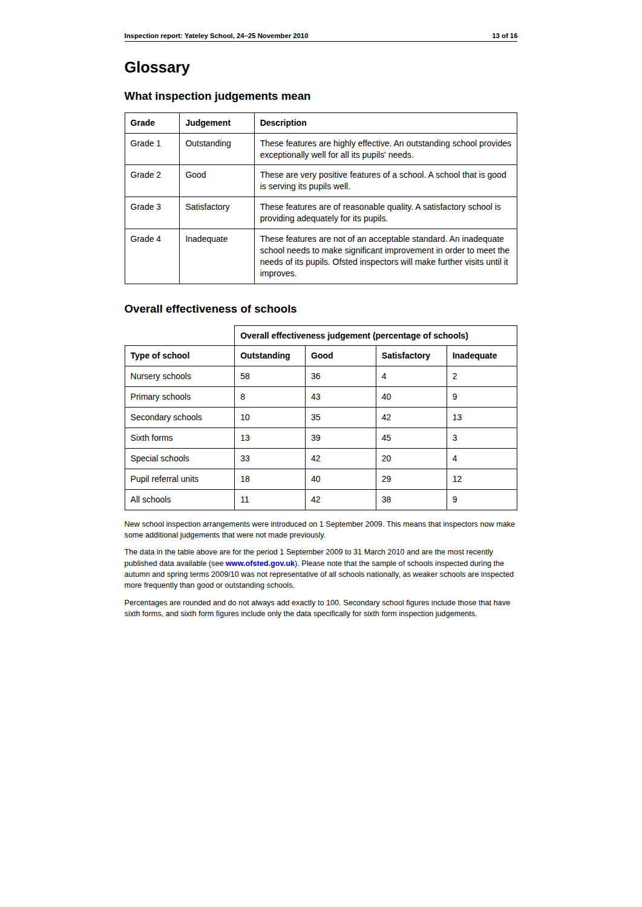Inspection report: Yateley School, 24–25 November 2010
13 of 16
Glossary
What inspection judgements mean
| Grade | Judgement | Description |
| --- | --- | --- |
| Grade 1 | Outstanding | These features are highly effective. An outstanding school provides exceptionally well for all its pupils' needs. |
| Grade 2 | Good | These are very positive features of a school. A school that is good is serving its pupils well. |
| Grade 3 | Satisfactory | These features are of reasonable quality. A satisfactory school is providing adequately for its pupils. |
| Grade 4 | Inadequate | These features are not of an acceptable standard. An inadequate school needs to make significant improvement in order to meet the needs of its pupils. Ofsted inspectors will make further visits until it improves. |
Overall effectiveness of schools
| | Overall effectiveness judgement (percentage of schools) |
| --- | --- |
| Type of school | Outstanding | Good | Satisfactory | Inadequate |
| Nursery schools | 58 | 36 | 4 | 2 |
| Primary schools | 8 | 43 | 40 | 9 |
| Secondary schools | 10 | 35 | 42 | 13 |
| Sixth forms | 13 | 39 | 45 | 3 |
| Special schools | 33 | 42 | 20 | 4 |
| Pupil referral units | 18 | 40 | 29 | 12 |
| All schools | 11 | 42 | 38 | 9 |
New school inspection arrangements were introduced on 1 September 2009. This means that inspectors now make some additional judgements that were not made previously.
The data in the table above are for the period 1 September 2009 to 31 March 2010 and are the most recently published data available (see www.ofsted.gov.uk). Please note that the sample of schools inspected during the autumn and spring terms 2009/10 was not representative of all schools nationally, as weaker schools are inspected more frequently than good or outstanding schools.
Percentages are rounded and do not always add exactly to 100. Secondary school figures include those that have sixth forms, and sixth form figures include only the data specifically for sixth form inspection judgements.